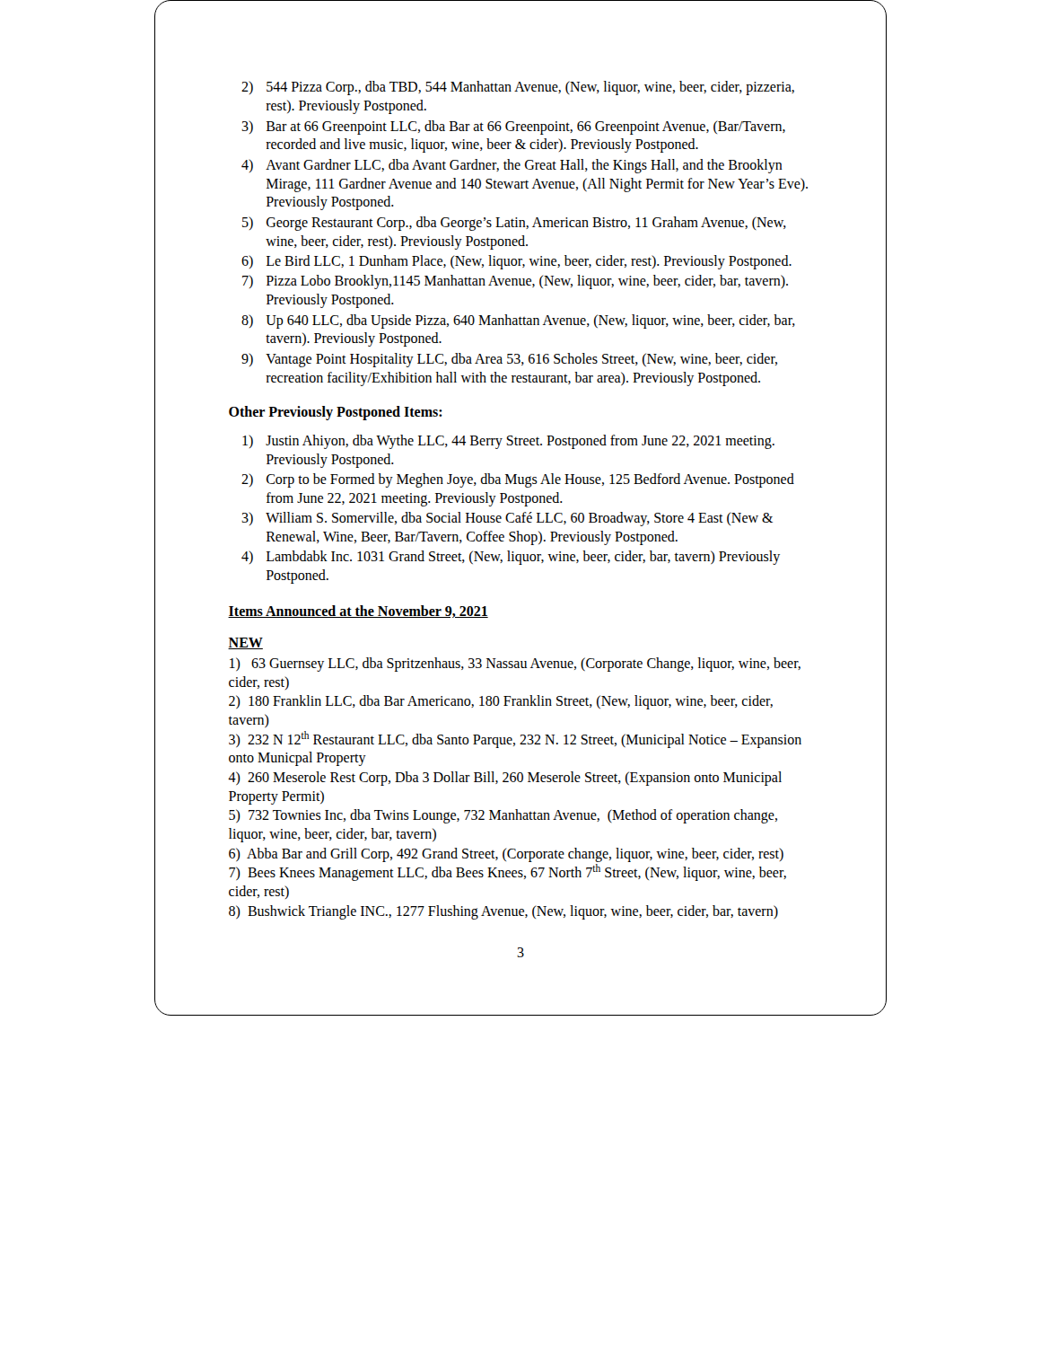544 Pizza Corp., dba TBD, 544 Manhattan Avenue, (New, liquor, wine, beer, cider, pizzeria, rest). Previously Postponed.
Bar at 66 Greenpoint LLC, dba Bar at 66 Greenpoint, 66 Greenpoint Avenue, (Bar/Tavern, recorded and live music, liquor, wine, beer & cider). Previously Postponed.
Avant Gardner LLC, dba Avant Gardner, the Great Hall, the Kings Hall, and the Brooklyn Mirage, 111 Gardner Avenue and 140 Stewart Avenue, (All Night Permit for New Year’s Eve). Previously Postponed.
George Restaurant Corp., dba George’s Latin, American Bistro, 11 Graham Avenue, (New, wine, beer, cider, rest). Previously Postponed.
Le Bird LLC, 1 Dunham Place, (New, liquor, wine, beer, cider, rest). Previously Postponed.
Pizza Lobo Brooklyn,1145 Manhattan Avenue, (New, liquor, wine, beer, cider, bar, tavern). Previously Postponed.
Up 640 LLC, dba Upside Pizza, 640 Manhattan Avenue, (New, liquor, wine, beer, cider, bar, tavern). Previously Postponed.
Vantage Point Hospitality LLC, dba Area 53, 616 Scholes Street, (New, wine, beer, cider, recreation facility/Exhibition hall with the restaurant, bar area). Previously Postponed.
Other Previously Postponed Items:
Justin Ahiyon, dba Wythe LLC, 44 Berry Street. Postponed from June 22, 2021 meeting. Previously Postponed.
Corp to be Formed by Meghen Joye, dba Mugs Ale House, 125 Bedford Avenue. Postponed from June 22, 2021 meeting. Previously Postponed.
William S. Somerville, dba Social House Café LLC, 60 Broadway, Store 4 East (New & Renewal, Wine, Beer, Bar/Tavern, Coffee Shop). Previously Postponed.
Lambdabk Inc. 1031 Grand Street, (New, liquor, wine, beer, cider, bar, tavern) Previously Postponed.
Items Announced at the November 9, 2021
NEW
1) 63 Guernsey LLC, dba Spritzenhaus, 33 Nassau Avenue, (Corporate Change, liquor, wine, beer, cider, rest)
2) 180 Franklin LLC, dba Bar Americano, 180 Franklin Street, (New, liquor, wine, beer, cider, tavern)
3) 232 N 12th Restaurant LLC, dba Santo Parque, 232 N. 12 Street, (Municipal Notice – Expansion onto Municpal Property
4) 260 Meserole Rest Corp, Dba 3 Dollar Bill, 260 Meserole Street, (Expansion onto Municipal Property Permit)
5) 732 Townies Inc, dba Twins Lounge, 732 Manhattan Avenue, (Method of operation change, liquor, wine, beer, cider, bar, tavern)
6) Abba Bar and Grill Corp, 492 Grand Street, (Corporate change, liquor, wine, beer, cider, rest)
7) Bees Knees Management LLC, dba Bees Knees, 67 North 7th Street, (New, liquor, wine, beer, cider, rest)
8) Bushwick Triangle INC., 1277 Flushing Avenue, (New, liquor, wine, beer, cider, bar, tavern)
3